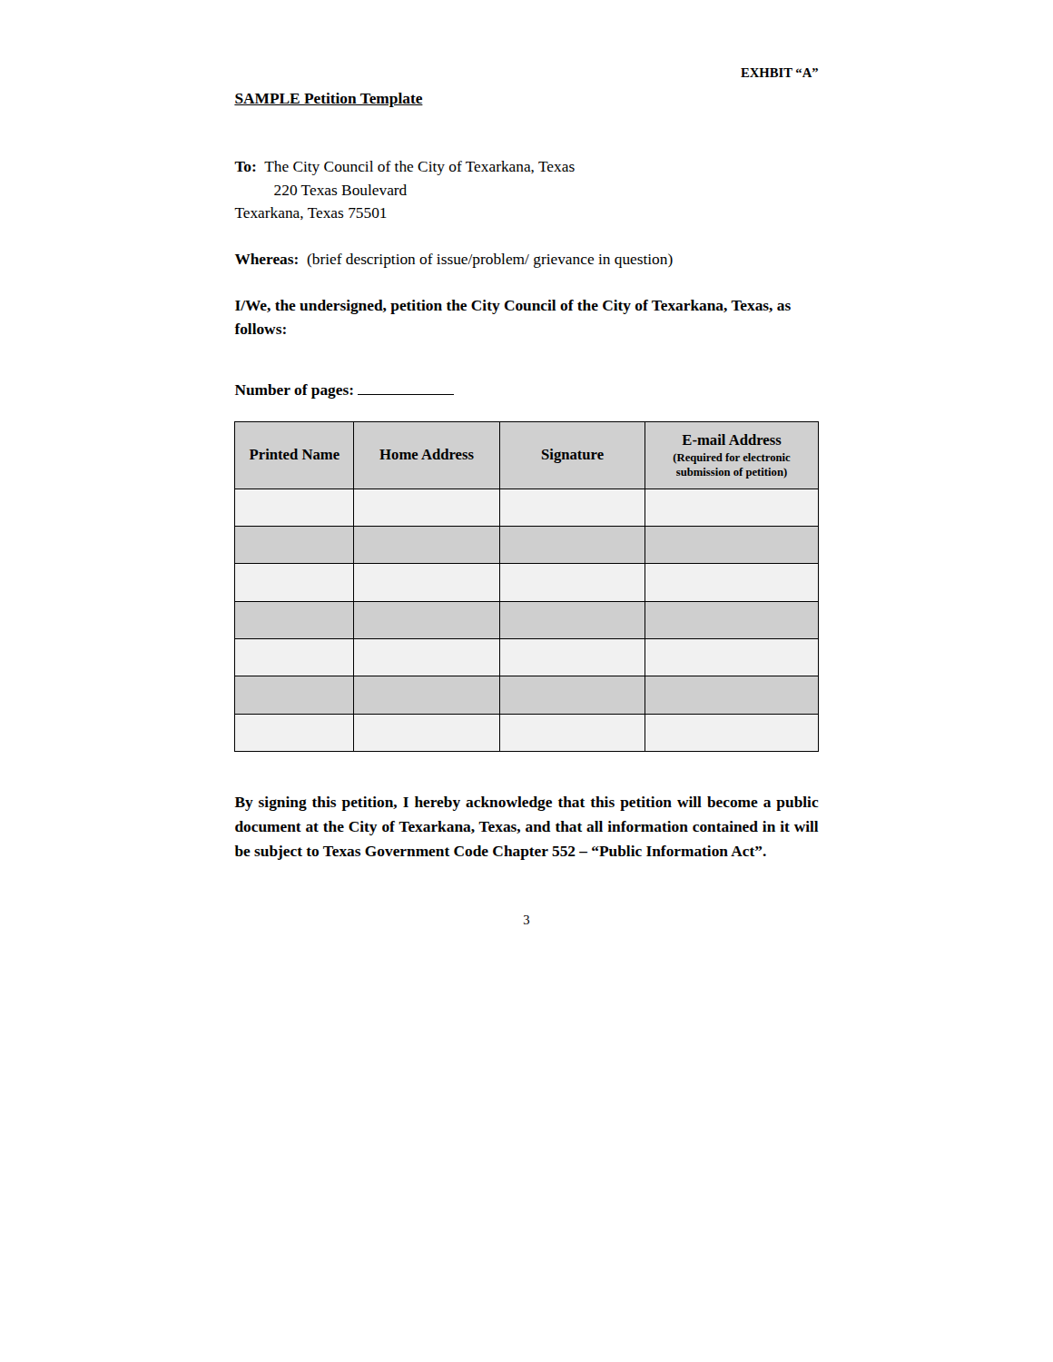EXHBIT “A”
SAMPLE Petition Template
To: The City Council of the City of Texarkana, Texas
220 Texas Boulevard
Texarkana, Texas 75501
Whereas: (brief description of issue/problem/ grievance in question)
I/We, the undersigned, petition the City Council of the City of Texarkana, Texas, as follows:
Number of pages:
| Printed Name | Home Address | Signature | E-mail Address (Required for electronic submission of petition) |
| --- | --- | --- | --- |
By signing this petition, I hereby acknowledge that this petition will become a public document at the City of Texarkana, Texas, and that all information contained in it will be subject to Texas Government Code Chapter 552 – “Public Information Act”.
3